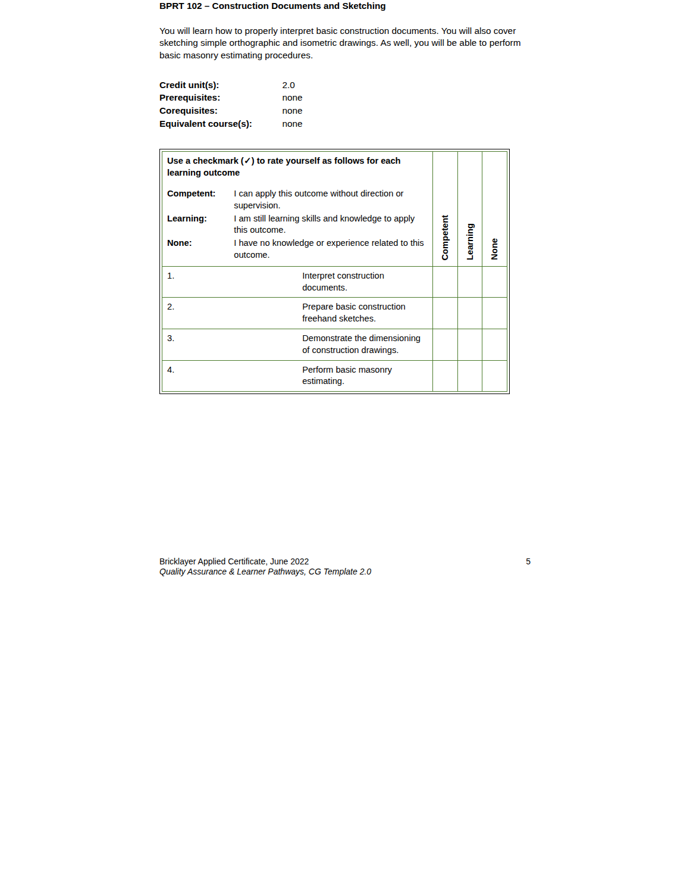BPRT 102 – Construction Documents and Sketching
You will learn how to properly interpret basic construction documents. You will also cover sketching simple orthographic and isometric drawings. As well, you will be able to perform basic masonry estimating procedures.
| Credit unit(s): | 2.0 |
| Prerequisites: | none |
| Corequisites: | none |
| Equivalent course(s): | none |
| Use a checkmark (✓) to rate yourself as follows for each learning outcome / Competent: / I can apply this outcome without direction or supervision. / / Learning: / I am still learning skills and knowledge to apply this outcome. / / None: / I have no knowledge or experience related to this outcome. / | Competent | Learning | None |
| 1. | Interpret construction documents. | | | |
| 2. | Prepare basic construction freehand sketches. | | | |
| 3. | Demonstrate the dimensioning of construction drawings. | | | |
| 4. | Perform basic masonry estimating. | | | |
Bricklayer Applied Certificate, June 2022
5
Quality Assurance & Learner Pathways, CG Template 2.0